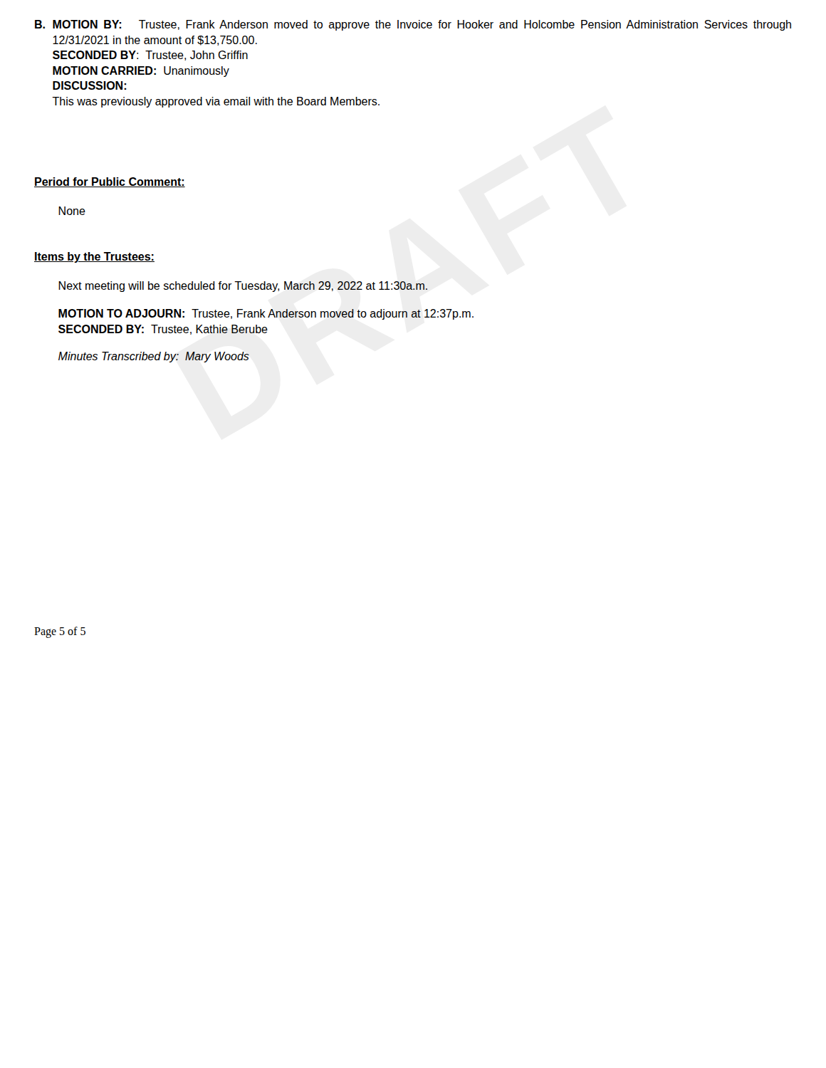DRAFT
B.
MOTION BY: Trustee, Frank Anderson moved to approve the Invoice for Hooker and Holcombe Pension Administration Services through 12/31/2021 in the amount of $13,750.00.
SECONDED BY: Trustee, John Griffin
MOTION CARRIED: Unanimously
DISCUSSION:
This was previously approved via email with the Board Members.
Period for Public Comment:
None
Items by the Trustees:
Next meeting will be scheduled for Tuesday, March 29, 2022 at 11:30a.m.
MOTION TO ADJOURN: Trustee, Frank Anderson moved to adjourn at 12:37p.m.
SECONDED BY: Trustee, Kathie Berube
Minutes Transcribed by: Mary Woods
Page 5 of 5